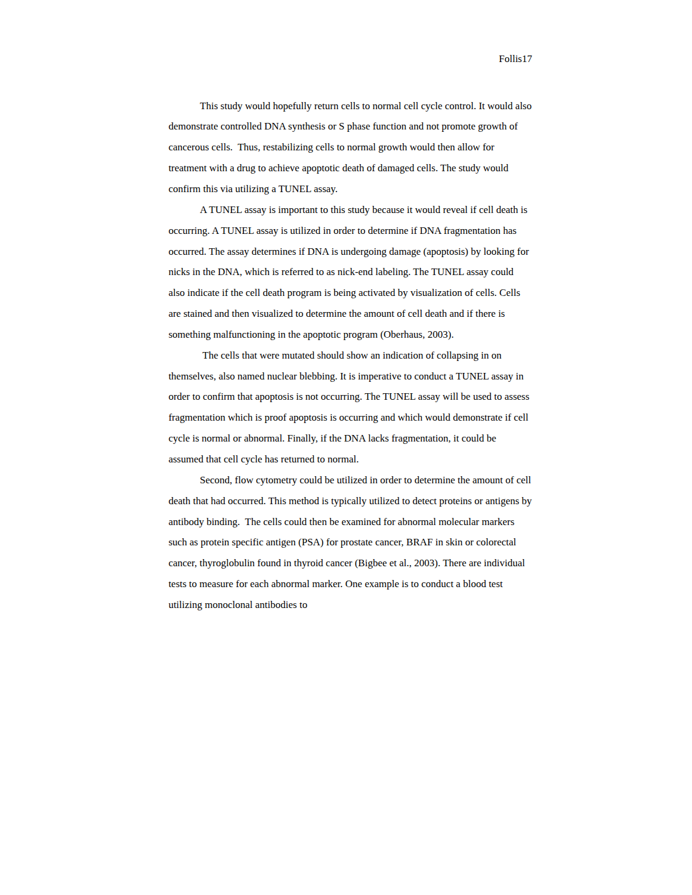Follis17
This study would hopefully return cells to normal cell cycle control. It would also demonstrate controlled DNA synthesis or S phase function and not promote growth of cancerous cells. Thus, restabilizing cells to normal growth would then allow for treatment with a drug to achieve apoptotic death of damaged cells. The study would confirm this via utilizing a TUNEL assay.
A TUNEL assay is important to this study because it would reveal if cell death is occurring. A TUNEL assay is utilized in order to determine if DNA fragmentation has occurred. The assay determines if DNA is undergoing damage (apoptosis) by looking for nicks in the DNA, which is referred to as nick-end labeling. The TUNEL assay could also indicate if the cell death program is being activated by visualization of cells. Cells are stained and then visualized to determine the amount of cell death and if there is something malfunctioning in the apoptotic program (Oberhaus, 2003).
The cells that were mutated should show an indication of collapsing in on themselves, also named nuclear blebbing. It is imperative to conduct a TUNEL assay in order to confirm that apoptosis is not occurring. The TUNEL assay will be used to assess fragmentation which is proof apoptosis is occurring and which would demonstrate if cell cycle is normal or abnormal. Finally, if the DNA lacks fragmentation, it could be assumed that cell cycle has returned to normal.
Second, flow cytometry could be utilized in order to determine the amount of cell death that had occurred. This method is typically utilized to detect proteins or antigens by antibody binding. The cells could then be examined for abnormal molecular markers such as protein specific antigen (PSA) for prostate cancer, BRAF in skin or colorectal cancer, thyroglobulin found in thyroid cancer (Bigbee et al., 2003). There are individual tests to measure for each abnormal marker. One example is to conduct a blood test utilizing monoclonal antibodies to